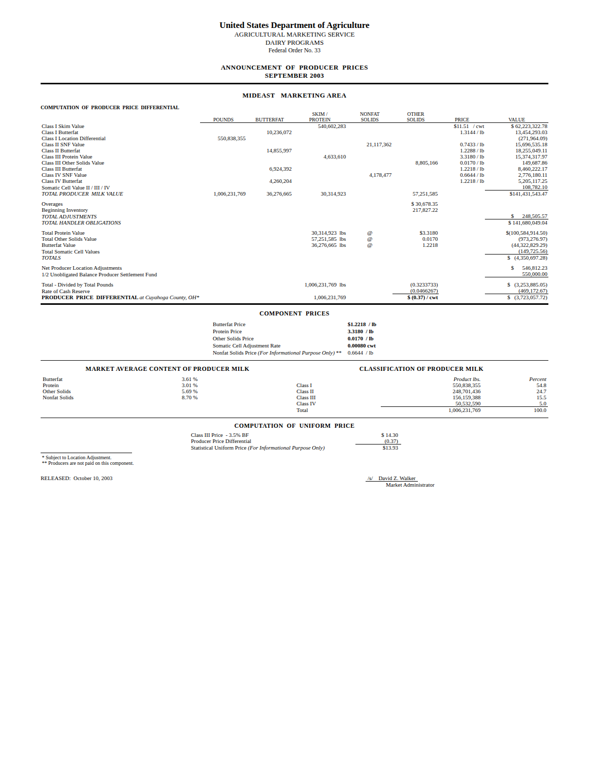United States Department of Agriculture
AGRICULTURAL MARKETING SERVICE
DAIRY PROGRAMS
Federal Order No. 33
ANNOUNCEMENT OF PRODUCER PRICES
SEPTEMBER 2003
MIDEAST MARKETING AREA
COMPUTATION OF PRODUCER PRICE DIFFERENTIAL
| | | | SKIM / | NONFAT | OTHER | | |
| | POUNDS | BUTTERFAT | PROTEIN | SOLIDS | SOLIDS | PRICE | VALUE |
| Class I Skim Value | | | 540,602,283 | | | $11.51 / cwt | $ 62,223,322.78 |
| Class I Butterfat | | 10,236,072 | | | | 1.3144 / lb | 13,454,293.03 |
| Class I Location Differential | 550,838,355 | | | | | | (271,964.09) |
| Class II SNF Value | | | | 21,117,362 | | 0.7433 / lb | 15,696,535.18 |
| Class II Butterfat | | 14,855,997 | | | | 1.2288 / lb | 18,255,049.11 |
| Class III Protein Value | | | 4,633,610 | | | 3.3180 / lb | 15,374,317.97 |
| Class III Other Solids Value | | | | | 8,805,166 | 0.0170 / lb | 149,687.86 |
| Class III Butterfat | | 6,924,392 | | | | 1.2218 / lb | 8,460,222.17 |
| Class IV SNF Value | | | | 4,178,477 | | 0.6644 / lb | 2,776,180.11 |
| Class IV Butterfat | | 4,260,204 | | | | 1.2218 / lb | 5,205,117.25 |
| Somatic Cell Value II / III / IV | | | | | | | 108,782.10 |
| TOTAL PRODUCER MILK VALUE | 1,006,231,769 | 36,276,665 | 30,314,923 | | 57,251,585 | | $141,431,543.47 |
| Overages | | | | | $ 30,678.35 | | |
| Beginning Inventory | | | | | 217,827.22 | | |
| TOTAL ADJUSTMENTS | | | | | | | $ 248,505.57 |
| TOTAL HANDLER OBLIGATIONS | | | | | | | $ 141,680,049.04 |
| Total Protein Value | | | 30,314,923 lbs | @ | $3.3180 | | $(100,584,914.50) |
| Total Other Solids Value | | | 57,251,585 lbs | @ | 0.0170 | | (973,276.97) |
| Butterfat Value | | | 36,276,665 lbs | @ | 1.2218 | | (44,322,829.29) |
| Total Somatic Cell Values | | | | | | | (149,725.56) |
| TOTALS | | | | | | | $ (4,350,697.28) |
| Net Producer Location Adjustments | | | | | | | $ 546,812.23 |
| 1/2 Unobligated Balance Producer Settlement Fund | | | | | | | 550,000.00 |
| Total - Divided by Total Pounds | | | 1,006,231,769 lbs | | (0.3233733) | | $ (3,253,885.05) |
| Rate of Cash Reserve | | | | | (0.0466267) | | (469,172.67) |
| PRODUCER PRICE DIFFERENTIAL at Cuyahoga County, OH* | | | 1,006,231,769 | | $ (0.37) / cwt | | $ (3,723,057.72) |
COMPONENT PRICES
| Butterfat Price | $1.2218 / lb |
| Protein Price | 3.3180 / lb |
| Other Solids Price | 0.0170 / lb |
| Somatic Cell Adjustment Rate | 0.00080 cwt |
| Nonfat Solids Price (For Informational Purpose Only) ** | 0.6644 / lb |
| MARKET AVERAGE CONTENT OF PRODUCER MILK / Butterfat / 3.61 % / / Protein / 3.01 % / / Other Solids / 5.69 % / / Nonfat Solids / 8.70 % / | CLASSIFICATION OF PRODUCER MILK / / Product lbs. / Percent / / Class I / 550,838,355 / 54.8 / / Class II / 248,701,436 / 24.7 / / Class III / 156,159,388 / 15.5 / / Class IV / 50,532,590 / 5.0 / / Total / 1,006,231,769 / 100.0 / |
COMPUTATION OF UNIFORM PRICE
| Class III Price - 3.5% BF | $ 14.30 |
| Producer Price Differential | (0.37) |
| Statistical Uniform Price (For Informational Purpose Only) | $13.93 |
* Subject to Location Adjustment.
** Producers are not paid on this component.
RELEASED: October 10, 2003
/s/ David Z. Walker
Market Administrator